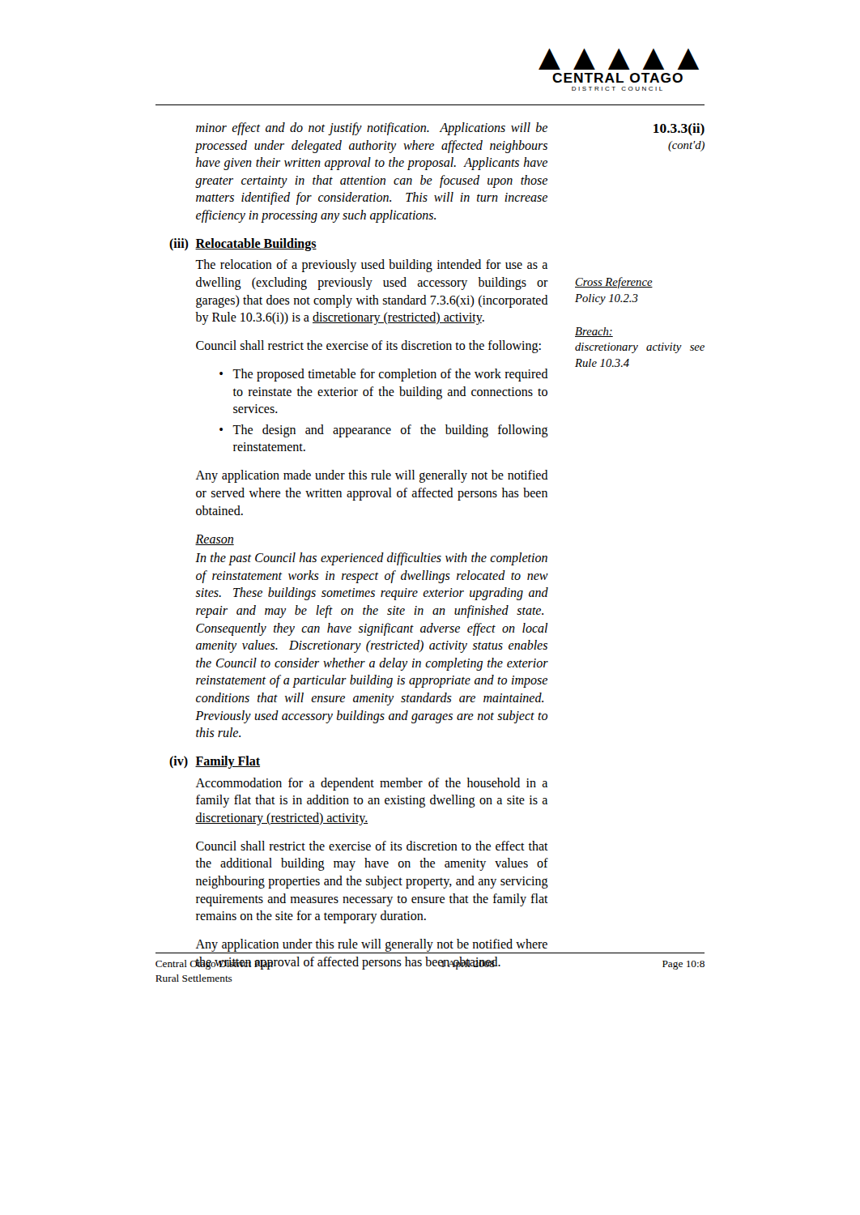▲▲▲▲▲ CENTRAL OTAGO DISTRICT COUNCIL
minor effect and do not justify notification. Applications will be processed under delegated authority where affected neighbours have given their written approval to the proposal. Applicants have greater certainty in that attention can be focused upon those matters identified for consideration. This will in turn increase efficiency in processing any such applications.
(iii)
Relocatable Buildings
The relocation of a previously used building intended for use as a dwelling (excluding previously used accessory buildings or garages) that does not comply with standard 7.3.6(xi) (incorporated by Rule 10.3.6(i)) is a discretionary (restricted) activity.
Council shall restrict the exercise of its discretion to the following:
The proposed timetable for completion of the work required to reinstate the exterior of the building and connections to services.
The design and appearance of the building following reinstatement.
Any application made under this rule will generally not be notified or served where the written approval of affected persons has been obtained.
Reason
In the past Council has experienced difficulties with the completion of reinstatement works in respect of dwellings relocated to new sites. These buildings sometimes require exterior upgrading and repair and may be left on the site in an unfinished state. Consequently they can have significant adverse effect on local amenity values. Discretionary (restricted) activity status enables the Council to consider whether a delay in completing the exterior reinstatement of a particular building is appropriate and to impose conditions that will ensure amenity standards are maintained. Previously used accessory buildings and garages are not subject to this rule.
(iv)
Family Flat
Accommodation for a dependent member of the household in a family flat that is in addition to an existing dwelling on a site is a discretionary (restricted) activity.
Council shall restrict the exercise of its discretion to the effect that the additional building may have on the amenity values of neighbouring properties and the subject property, and any servicing requirements and measures necessary to ensure that the family flat remains on the site for a temporary duration.
Any application under this rule will generally not be notified where the written approval of affected persons has been obtained.
10.3.3(ii)
(cont'd)
Cross Reference
Policy 10.2.3
Breach:
discretionary activity see Rule 10.3.4
Central Otago District Plan
Rural Settlements
1 April 2008
Page 10:8